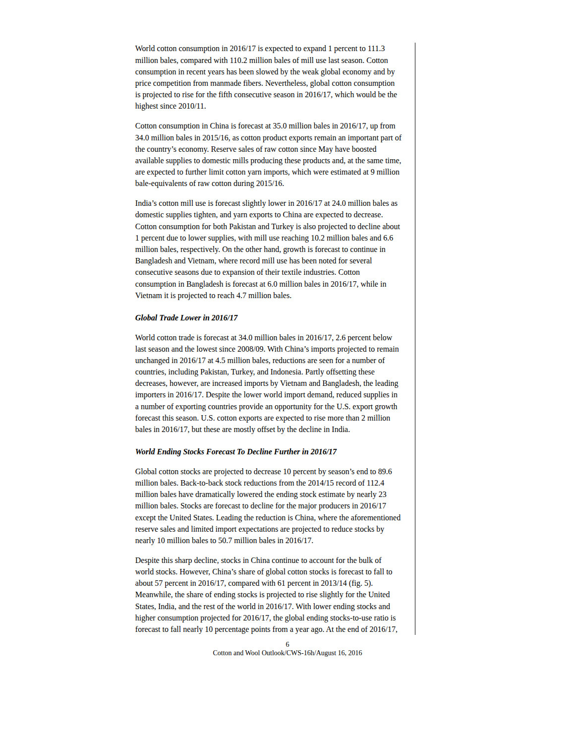World cotton consumption in 2016/17 is expected to expand 1 percent to 111.3 million bales, compared with 110.2 million bales of mill use last season. Cotton consumption in recent years has been slowed by the weak global economy and by price competition from manmade fibers. Nevertheless, global cotton consumption is projected to rise for the fifth consecutive season in 2016/17, which would be the highest since 2010/11.
Cotton consumption in China is forecast at 35.0 million bales in 2016/17, up from 34.0 million bales in 2015/16, as cotton product exports remain an important part of the country’s economy. Reserve sales of raw cotton since May have boosted available supplies to domestic mills producing these products and, at the same time, are expected to further limit cotton yarn imports, which were estimated at 9 million bale-equivalents of raw cotton during 2015/16.
India’s cotton mill use is forecast slightly lower in 2016/17 at 24.0 million bales as domestic supplies tighten, and yarn exports to China are expected to decrease. Cotton consumption for both Pakistan and Turkey is also projected to decline about 1 percent due to lower supplies, with mill use reaching 10.2 million bales and 6.6 million bales, respectively. On the other hand, growth is forecast to continue in Bangladesh and Vietnam, where record mill use has been noted for several consecutive seasons due to expansion of their textile industries. Cotton consumption in Bangladesh is forecast at 6.0 million bales in 2016/17, while in Vietnam it is projected to reach 4.7 million bales.
Global Trade Lower in 2016/17
World cotton trade is forecast at 34.0 million bales in 2016/17, 2.6 percent below last season and the lowest since 2008/09. With China’s imports projected to remain unchanged in 2016/17 at 4.5 million bales, reductions are seen for a number of countries, including Pakistan, Turkey, and Indonesia. Partly offsetting these decreases, however, are increased imports by Vietnam and Bangladesh, the leading importers in 2016/17. Despite the lower world import demand, reduced supplies in a number of exporting countries provide an opportunity for the U.S. export growth forecast this season. U.S. cotton exports are expected to rise more than 2 million bales in 2016/17, but these are mostly offset by the decline in India.
World Ending Stocks Forecast To Decline Further in 2016/17
Global cotton stocks are projected to decrease 10 percent by season’s end to 89.6 million bales. Back-to-back stock reductions from the 2014/15 record of 112.4 million bales have dramatically lowered the ending stock estimate by nearly 23 million bales. Stocks are forecast to decline for the major producers in 2016/17 except the United States. Leading the reduction is China, where the aforementioned reserve sales and limited import expectations are projected to reduce stocks by nearly 10 million bales to 50.7 million bales in 2016/17.
Despite this sharp decline, stocks in China continue to account for the bulk of world stocks. However, China’s share of global cotton stocks is forecast to fall to about 57 percent in 2016/17, compared with 61 percent in 2013/14 (fig. 5). Meanwhile, the share of ending stocks is projected to rise slightly for the United States, India, and the rest of the world in 2016/17. With lower ending stocks and higher consumption projected for 2016/17, the global ending stocks-to-use ratio is forecast to fall nearly 10 percentage points from a year ago. At the end of 2016/17,
6 Cotton and Wool Outlook/CWS-16h/August 16, 2016